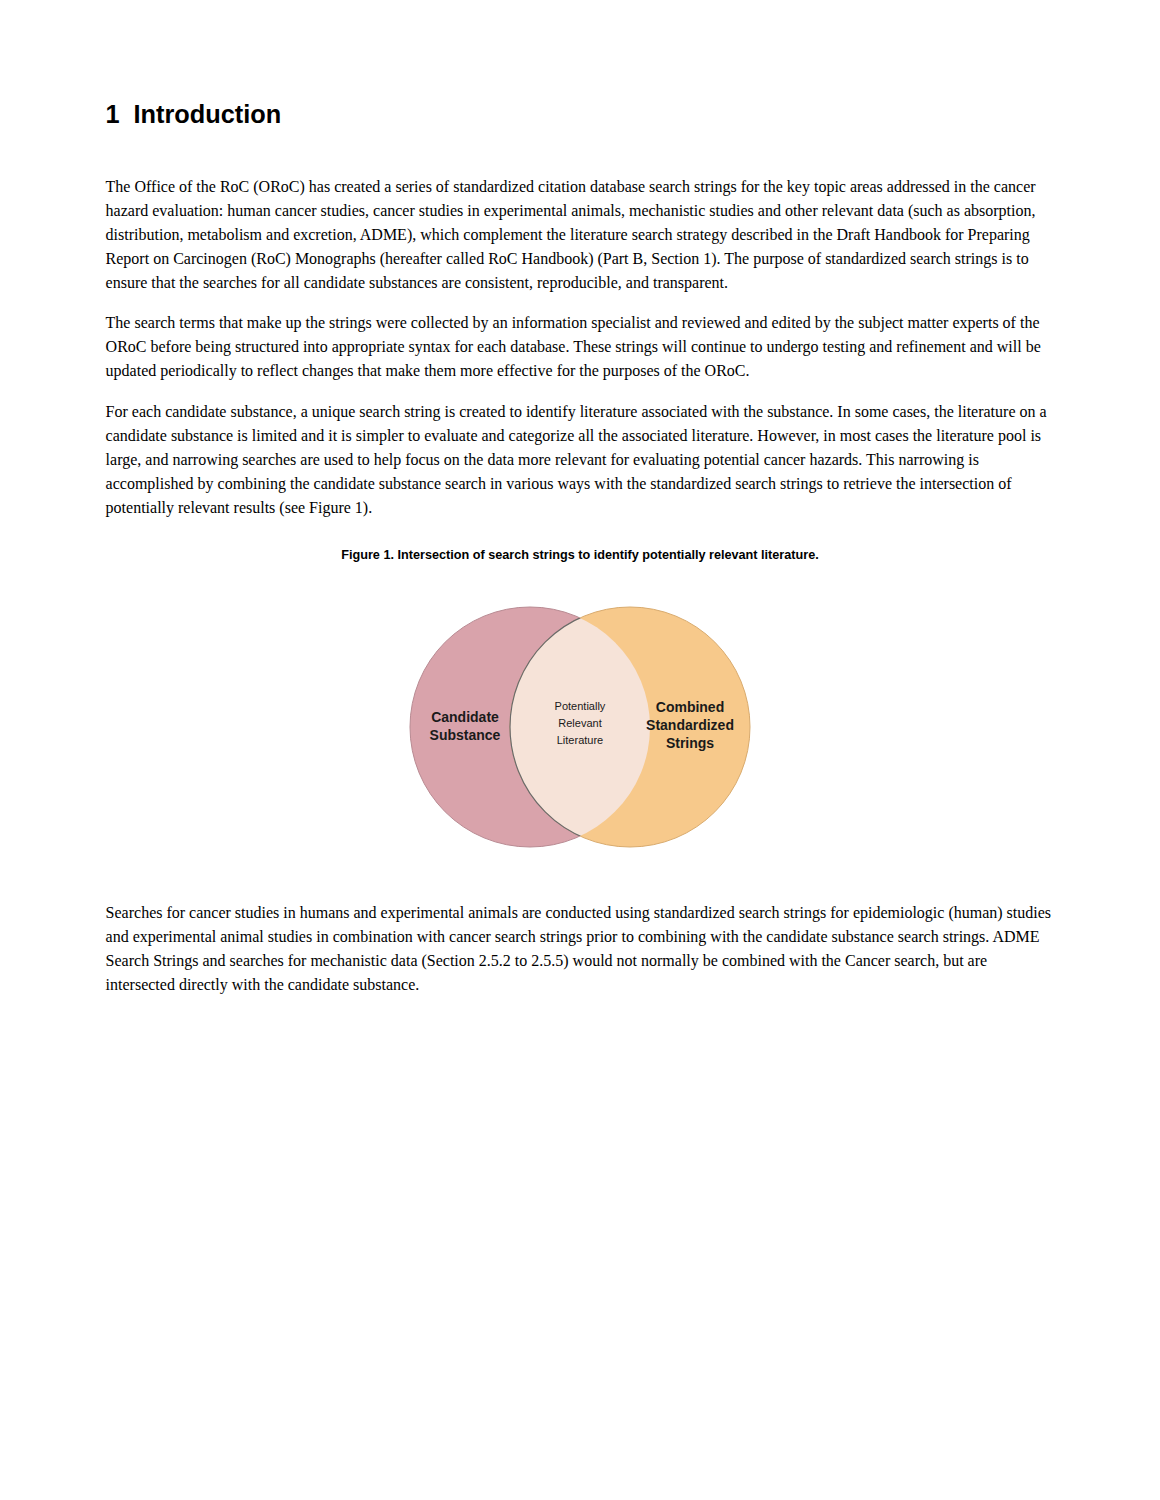1 Introduction
The Office of the RoC (ORoC) has created a series of standardized citation database search strings for the key topic areas addressed in the cancer hazard evaluation: human cancer studies, cancer studies in experimental animals, mechanistic studies and other relevant data (such as absorption, distribution, metabolism and excretion, ADME), which complement the literature search strategy described in the Draft Handbook for Preparing Report on Carcinogen (RoC) Monographs (hereafter called RoC Handbook) (Part B, Section 1). The purpose of standardized search strings is to ensure that the searches for all candidate substances are consistent, reproducible, and transparent.
The search terms that make up the strings were collected by an information specialist and reviewed and edited by the subject matter experts of the ORoC before being structured into appropriate syntax for each database. These strings will continue to undergo testing and refinement and will be updated periodically to reflect changes that make them more effective for the purposes of the ORoC.
For each candidate substance, a unique search string is created to identify literature associated with the substance. In some cases, the literature on a candidate substance is limited and it is simpler to evaluate and categorize all the associated literature. However, in most cases the literature pool is large, and narrowing searches are used to help focus on the data more relevant for evaluating potential cancer hazards. This narrowing is accomplished by combining the candidate substance search in various ways with the standardized search strings to retrieve the intersection of potentially relevant results (see Figure 1).
Figure 1. Intersection of search strings to identify potentially relevant literature.
Candidate Substance Potentially Relevant Literature Combined Standardized Strings
Searches for cancer studies in humans and experimental animals are conducted using standardized search strings for epidemiologic (human) studies and experimental animal studies in combination with cancer search strings prior to combining with the candidate substance search strings. ADME Search Strings and searches for mechanistic data (Section 2.5.2 to 2.5.5) would not normally be combined with the Cancer search, but are intersected directly with the candidate substance.